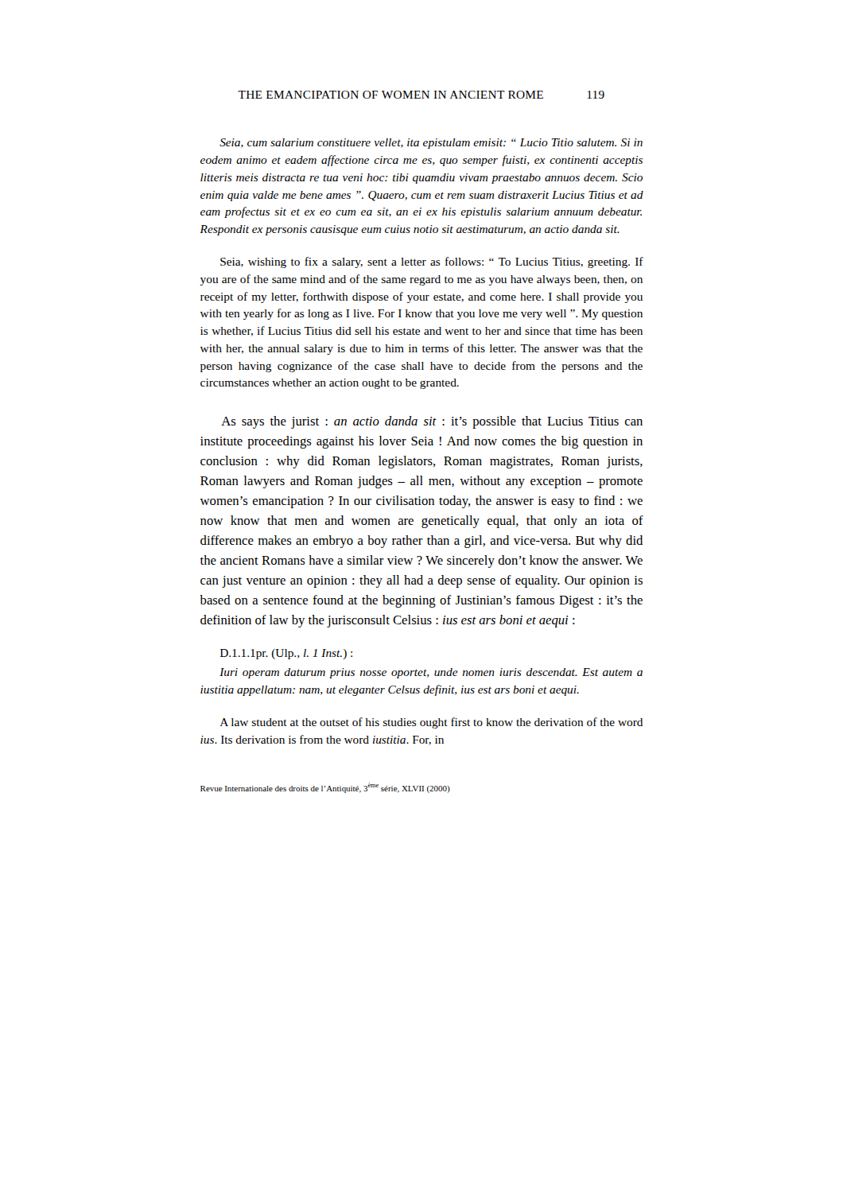The Emancipation of Women in Ancient Rome 119
Seia, cum salarium constituere vellet, ita epistulam emisit: “ Lucio Titio salutem. Si in eodem animo et eadem affectione circa me es, quo semper fuisti, ex continenti acceptis litteris meis distracta re tua veni hoc: tibi quamdiu vivam praestabo annuos decem. Scio enim quia valde me bene ames ”. Quaero, cum et rem suam distraxerit Lucius Titius et ad eam profectus sit et ex eo cum ea sit, an ei ex his epistulis salarium annuum debeatur. Respondit ex personis causisque eum cuius notio sit aestimaturum, an actio danda sit.
Seia, wishing to fix a salary, sent a letter as follows: “ To Lucius Titius, greeting. If you are of the same mind and of the same regard to me as you have always been, then, on receipt of my letter, forthwith dispose of your estate, and come here. I shall provide you with ten yearly for as long as I live. For I know that you love me very well ”. My question is whether, if Lucius Titius did sell his estate and went to her and since that time has been with her, the annual salary is due to him in terms of this letter. The answer was that the person having cognizance of the case shall have to decide from the persons and the circumstances whether an action ought to be granted.
As says the jurist : an actio danda sit : it’s possible that Lucius Titius can institute proceedings against his lover Seia ! And now comes the big question in conclusion : why did Roman legislators, Roman magistrates, Roman jurists, Roman lawyers and Roman judges – all men, without any exception – promote women’s emancipation ? In our civilisation today, the answer is easy to find : we now know that men and women are genetically equal, that only an iota of difference makes an embryo a boy rather than a girl, and vice-versa. But why did the ancient Romans have a similar view ? We sincerely don’t know the answer. We can just venture an opinion : they all had a deep sense of equality. Our opinion is based on a sentence found at the beginning of Justinian’s famous Digest : it’s the definition of law by the jurisconsult Celsius : ius est ars boni et aequi :
D.1.1.1pr. (Ulp., l. 1 Inst.) :
Iuri operam daturum prius nosse oportet, unde nomen iuris descendat. Est autem a iustitia appellatum: nam, ut eleganter Celsus definit, ius est ars boni et aequi.
A law student at the outset of his studies ought first to know the derivation of the word ius. Its derivation is from the word iustitia. For, in
Revue Internationale des droits de l’Antiquité, 3ème série, XLVII (2000)